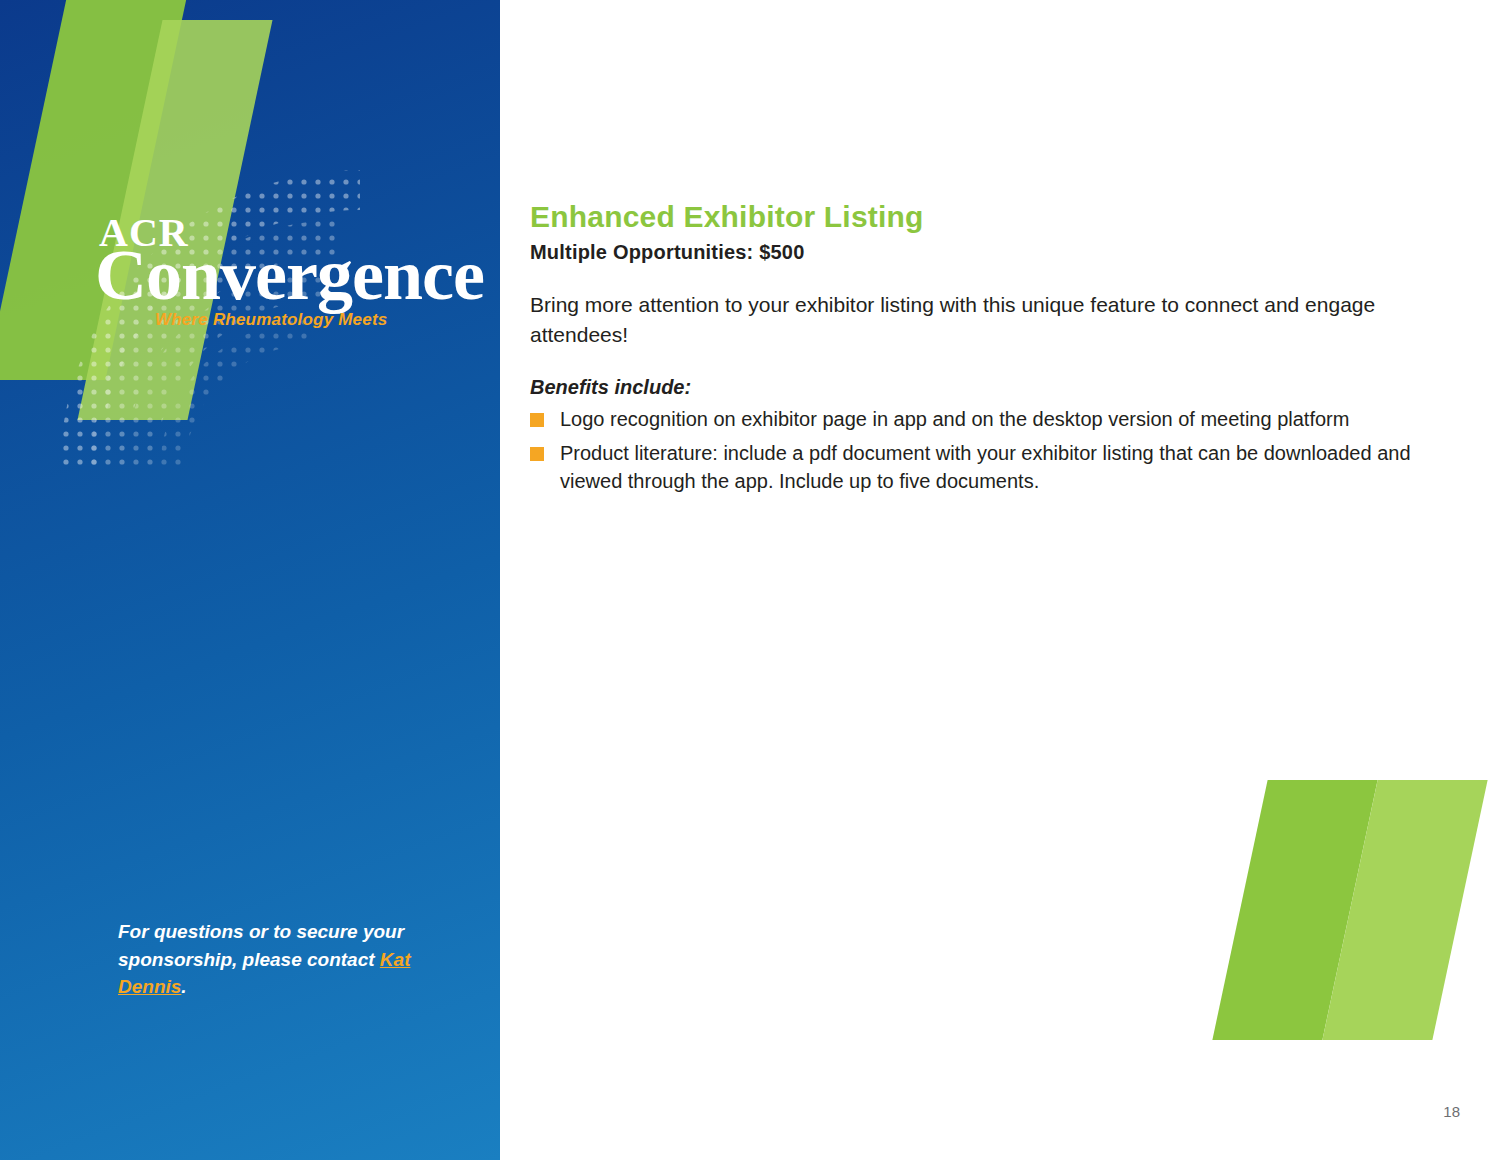ACR
Convergence
Where Rheumatology Meets
For questions or to secure your sponsorship, please contact Kat Dennis.
Enhanced Exhibitor Listing
Multiple Opportunities: $500
Bring more attention to your exhibitor listing with this unique feature to connect and engage attendees!
Benefits include:
Logo recognition on exhibitor page in app and on the desktop version of meeting platform
Product literature: include a pdf document with your exhibitor listing that can be downloaded and viewed through the app. Include up to five documents.
18